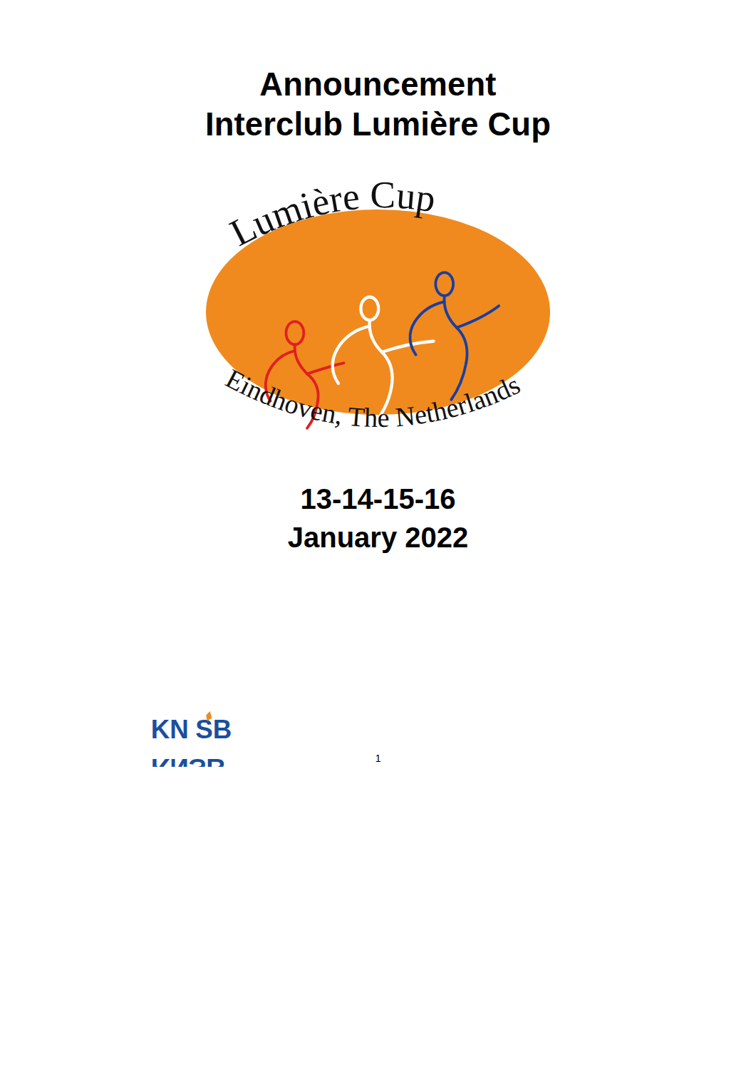Announcement
Interclub Lumière Cup
Lumière Cup Eindhoven, The Netherlands
13-14-15-16
January 2022
KN KNSB SB
1